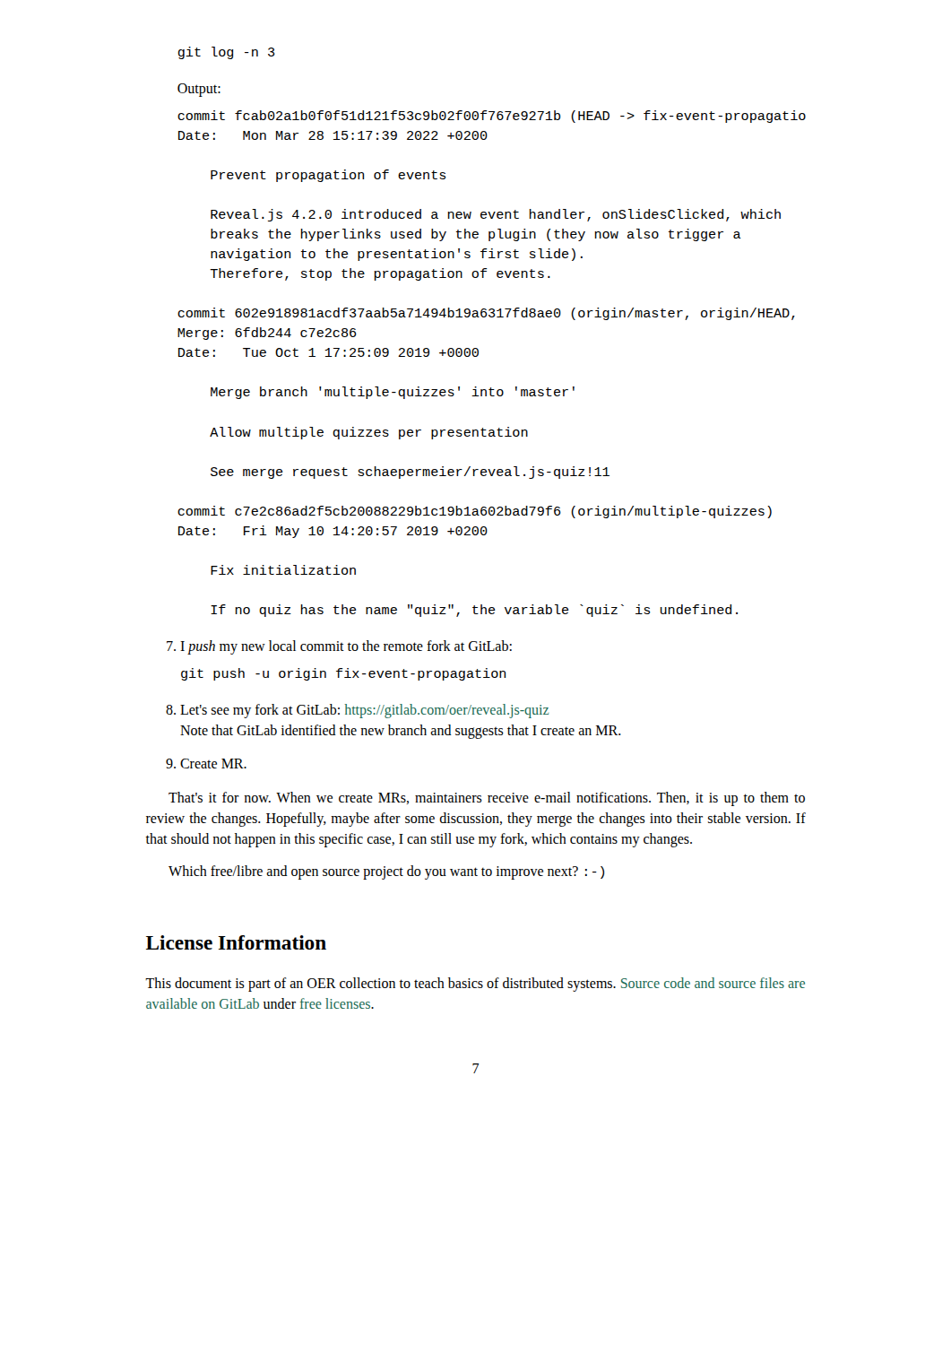git log -n 3
Output:
commit fcab02a1b0f0f51d121f53c9b02f00f767e9271b (HEAD -> fix-event-propagation)
Date:   Mon Mar 28 15:17:39 2022 +0200

    Prevent propagation of events

    Reveal.js 4.2.0 introduced a new event handler, onSlidesClicked, which
    breaks the hyperlinks used by the plugin (they now also trigger a
    navigation to the presentation's first slide).
    Therefore, stop the propagation of events.

commit 602e918981acdf37aab5a71494b19a6317fd8ae0 (origin/master, origin/HEAD, master)
Merge: 6fdb244 c7e2c86
Date:   Tue Oct 1 17:25:09 2019 +0000

    Merge branch 'multiple-quizzes' into 'master'

    Allow multiple quizzes per presentation

    See merge request schaepermeier/reveal.js-quiz!11

commit c7e2c86ad2f5cb20088229b1c19b1a602bad79f6 (origin/multiple-quizzes)
Date:   Fri May 10 14:20:57 2019 +0200

    Fix initialization

    If no quiz has the name "quiz", the variable `quiz` is undefined.
I push my new local commit to the remote fork at GitLab:
git push -u origin fix-event-propagation
Let's see my fork at GitLab: https://gitlab.com/oer/reveal.js-quiz
Note that GitLab identified the new branch and suggests that I create an MR.
Create MR.
That's it for now. When we create MRs, maintainers receive e-mail notifications. Then, it is up to them to review the changes. Hopefully, maybe after some discussion, they merge the changes into their stable version. If that should not happen in this specific case, I can still use my fork, which contains my changes.
Which free/libre and open source project do you want to improve next? :-)
License Information
This document is part of an OER collection to teach basics of distributed systems. Source code and source files are available on GitLab under free licenses.
7